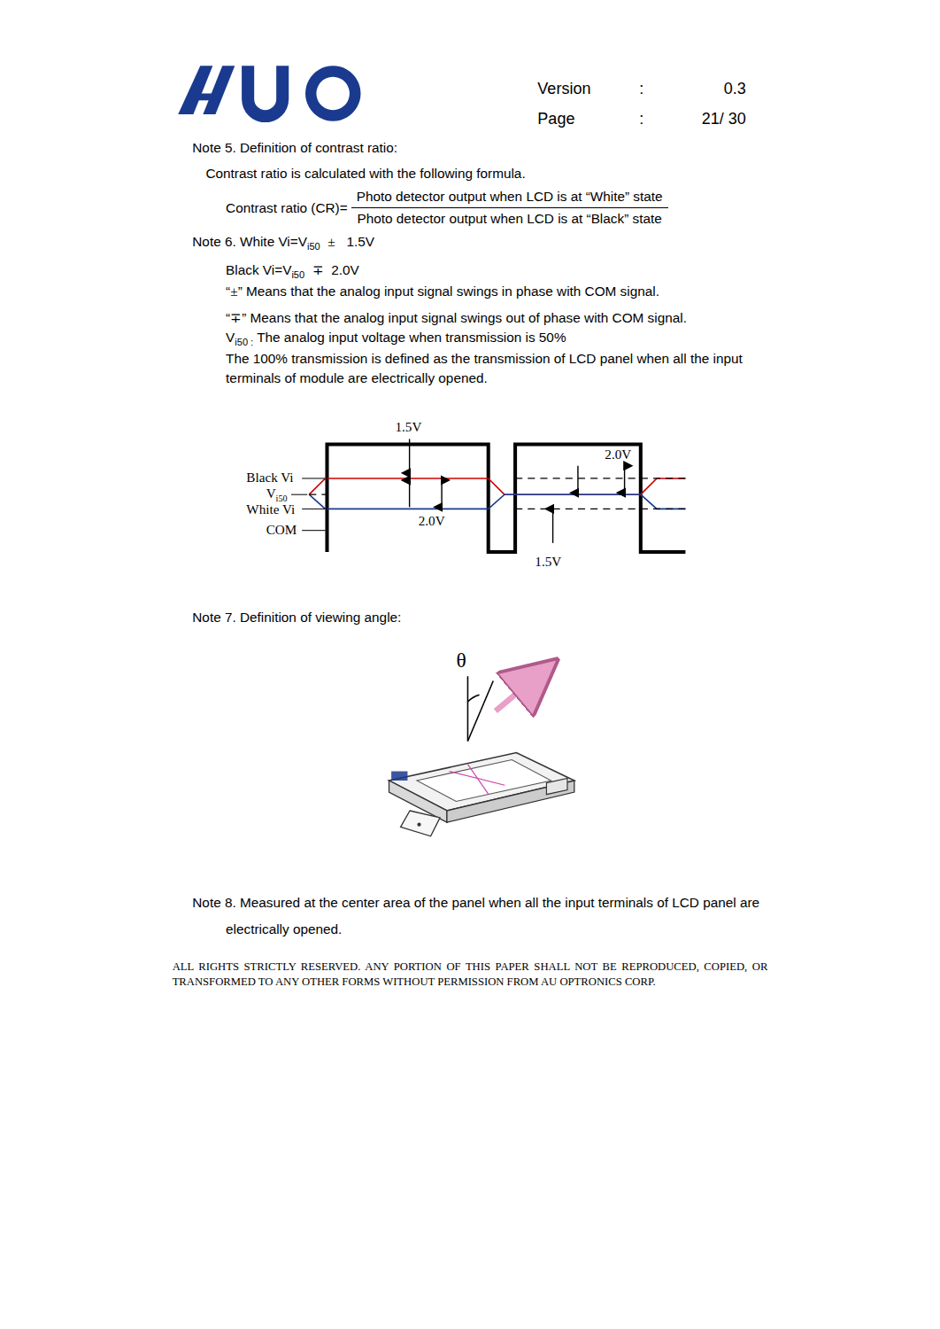| Version | : | 0.3 |
| Page | : | 21/ 30 |
Note 5. Definition of contrast ratio:
Contrast ratio is calculated with the following formula.
Contrast ratio (CR)= Photo detector output when LCD is at “White” state Photo detector output when LCD is at “Black” state
Note 6. White Vi=Vi50 ± 1.5V
Black Vi=Vi50 ∓ 2.0V
“±” Means that the analog input signal swings in phase with COM signal.
“∓” Means that the analog input signal swings out of phase with COM signal.
Vi50 : The analog input voltage when transmission is 50%
The 100% transmission is defined as the transmission of LCD panel when all the input
terminals of module are electrically opened.
Black Vi Vi50 White Vi COM 1.5V 2.0V 2.0V 1.5V
Note 7. Definition of viewing angle:
θ
Note 8. Measured at the center area of the panel when all the input terminals of LCD panel are
electrically opened.
ALL RIGHTS STRICTLY RESERVED. ANY PORTION OF THIS PAPER SHALL NOT BE REPRODUCED, COPIED, OR TRANSFORMED TO ANY OTHER FORMS WITHOUT PERMISSION FROM AU OPTRONICS CORP.